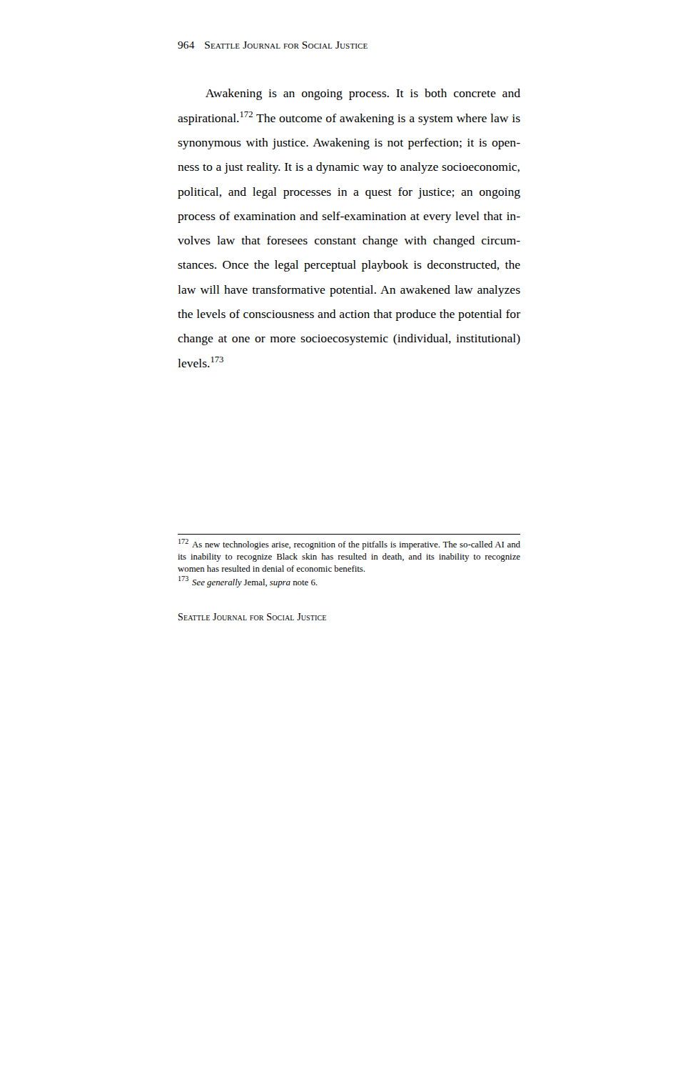964 Seattle Journal for Social Justice
Awakening is an ongoing process. It is both concrete and aspirational.172 The outcome of awakening is a system where law is synonymous with justice. Awakening is not perfection; it is openness to a just reality. It is a dynamic way to analyze socioeconomic, political, and legal processes in a quest for justice; an ongoing process of examination and self-examination at every level that involves law that foresees constant change with changed circumstances. Once the legal perceptual playbook is deconstructed, the law will have transformative potential. An awakened law analyzes the levels of consciousness and action that produce the potential for change at one or more socioecosystemic (individual, institutional) levels.173
172 As new technologies arise, recognition of the pitfalls is imperative. The so-called AI and its inability to recognize Black skin has resulted in death, and its inability to recognize women has resulted in denial of economic benefits.
173 See generally Jemal, supra note 6.
Seattle Journal for Social Justice